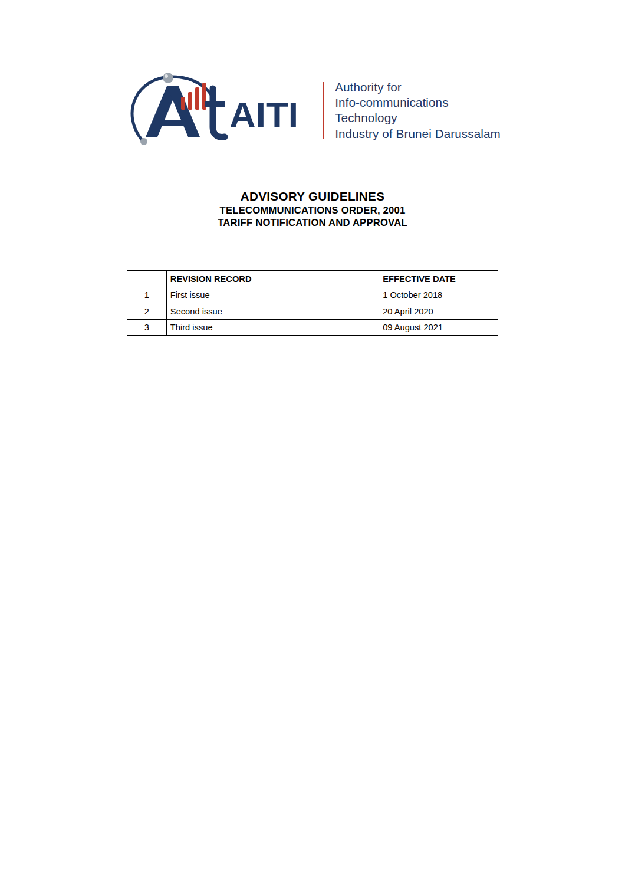AITI
Authority for Info-communications Technology Industry of Brunei Darussalam
ADVISORY GUIDELINES
TELECOMMUNICATIONS ORDER, 2001
TARIFF NOTIFICATION AND APPROVAL
| | REVISION RECORD | EFFECTIVE DATE |
| 1 | First issue | 1 October 2018 |
| 2 | Second issue | 20 April 2020 |
| 3 | Third issue | 09 August 2021 |